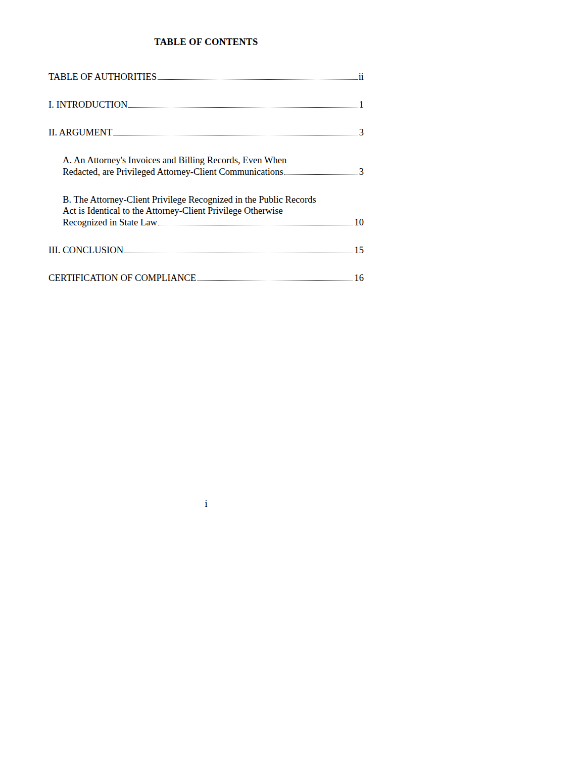TABLE OF CONTENTS
TABLE OF AUTHORITIES ii
I. INTRODUCTION 1
II. ARGUMENT 3
A. An Attorney's Invoices and Billing Records, Even When
Redacted, are Privileged Attorney-Client Communications 3
B. The Attorney-Client Privilege Recognized in the Public Records
Act is Identical to the Attorney-Client Privilege Otherwise
Recognized in State Law 10
III. CONCLUSION 15
CERTIFICATION OF COMPLIANCE 16
i